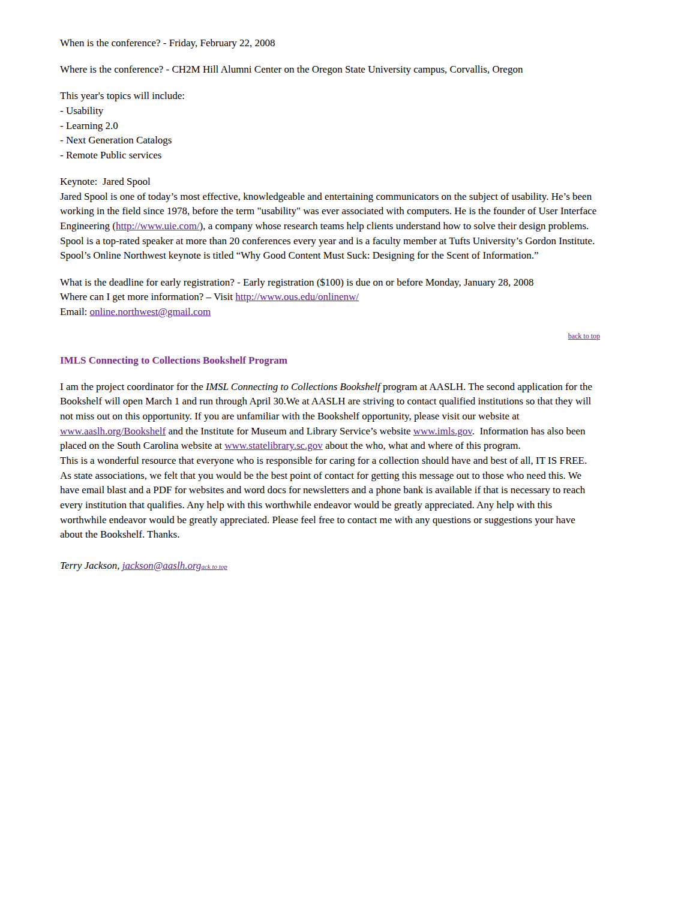When is the conference? - Friday, February 22, 2008
Where is the conference? - CH2M Hill Alumni Center on the Oregon State University campus, Corvallis, Oregon
This year's topics will include:
- Usability
- Learning 2.0
- Next Generation Catalogs
- Remote Public services
Keynote: Jared Spool
Jared Spool is one of today’s most effective, knowledgeable and entertaining communicators on the subject of usability. He’s been working in the field since 1978, before the term "usability" was ever associated with computers. He is the founder of User Interface Engineering (http://www.uie.com/), a company whose research teams help clients understand how to solve their design problems. Spool is a top-rated speaker at more than 20 conferences every year and is a faculty member at Tufts University’s Gordon Institute. Spool’s Online Northwest keynote is titled “Why Good Content Must Suck: Designing for the Scent of Information.”
What is the deadline for early registration? - Early registration ($100) is due on or before Monday, January 28, 2008
Where can I get more information? – Visit http://www.ous.edu/onlinenw/
Email: online.northwest@gmail.com
back to top
IMLS Connecting to Collections Bookshelf Program
I am the project coordinator for the IMSL Connecting to Collections Bookshelf program at AASLH. The second application for the Bookshelf will open March 1 and run through April 30.We at AASLH are striving to contact qualified institutions so that they will not miss out on this opportunity. If you are unfamiliar with the Bookshelf opportunity, please visit our website at www.aaslh.org/Bookshelf and the Institute for Museum and Library Service’s website www.imls.gov. Information has also been placed on the South Carolina website at www.statelibrary.sc.gov about the who, what and where of this program.
This is a wonderful resource that everyone who is responsible for caring for a collection should have and best of all, IT IS FREE. As state associations, we felt that you would be the best point of contact for getting this message out to those who need this. We have email blast and a PDF for websites and word docs for newsletters and a phone bank is available if that is necessary to reach every institution that qualifies. Any help with this worthwhile endeavor would be greatly appreciated. Any help with this worthwhile endeavor would be greatly appreciated. Please feel free to contact me with any questions or suggestions your have about the Bookshelf. Thanks.
Terry Jackson, jackson@aaslh.org ack to top